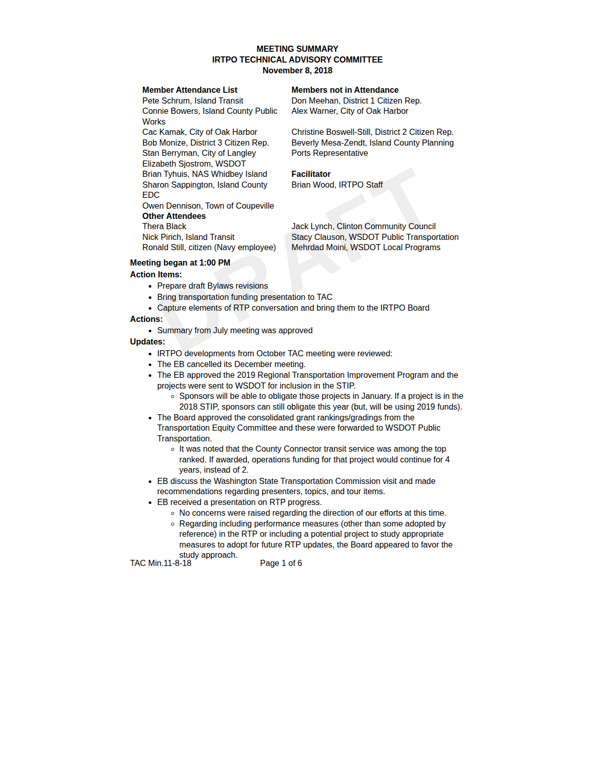DRAFT
MEETING SUMMARY
IRTPO TECHNICAL ADVISORY COMMITTEE
November 8, 2018
| Member Attendance List | Members not in Attendance |
| Pete Schrum, Island Transit | Don Meehan, District 1 Citizen Rep. |
| Connie Bowers, Island County Public Works | Alex Warner, City of Oak Harbor |
| Cac Kamak, City of Oak Harbor | Christine Boswell-Still, District 2 Citizen Rep. |
| Bob Monize, District 3 Citizen Rep. | Beverly Mesa-Zendt, Island County Planning |
| Stan Berryman, City of Langley | Ports Representative |
| Elizabeth Sjostrom, WSDOT | |
| Brian Tyhuis, NAS Whidbey Island | Facilitator |
| Sharon Sappington, Island County EDC | Brian Wood, IRTPO Staff |
| Owen Dennison, Town of Coupeville | |
| Other Attendees | |
| Thera Black | Jack Lynch, Clinton Community Council |
| Nick Pinch, Island Transit | Stacy Clauson, WSDOT Public Transportation |
| Ronald Still, citizen (Navy employee) | Mehrdad Moini, WSDOT Local Programs |
Meeting began at 1:00 PM
Action Items:
Prepare draft Bylaws revisions
Bring transportation funding presentation to TAC
Capture elements of RTP conversation and bring them to the IRTPO Board
Actions:
Summary from July meeting was approved
Updates:
IRTPO developments from October TAC meeting were reviewed:
The EB cancelled its December meeting.
The EB approved the 2019 Regional Transportation Improvement Program and the projects were sent to WSDOT for inclusion in the STIP.
Sponsors will be able to obligate those projects in January. If a project is in the 2018 STIP, sponsors can still obligate this year (but, will be using 2019 funds).
The Board approved the consolidated grant rankings/gradings from the Transportation Equity Committee and these were forwarded to WSDOT Public Transportation.
It was noted that the County Connector transit service was among the top ranked. If awarded, operations funding for that project would continue for 4 years, instead of 2.
EB discuss the Washington State Transportation Commission visit and made recommendations regarding presenters, topics, and tour items.
EB received a presentation on RTP progress.
No concerns were raised regarding the direction of our efforts at this time.
Regarding including performance measures (other than some adopted by reference) in the RTP or including a potential project to study appropriate measures to adopt for future RTP updates, the Board appeared to favor the study approach.
TAC Min.11-8-18 Page 1 of 6